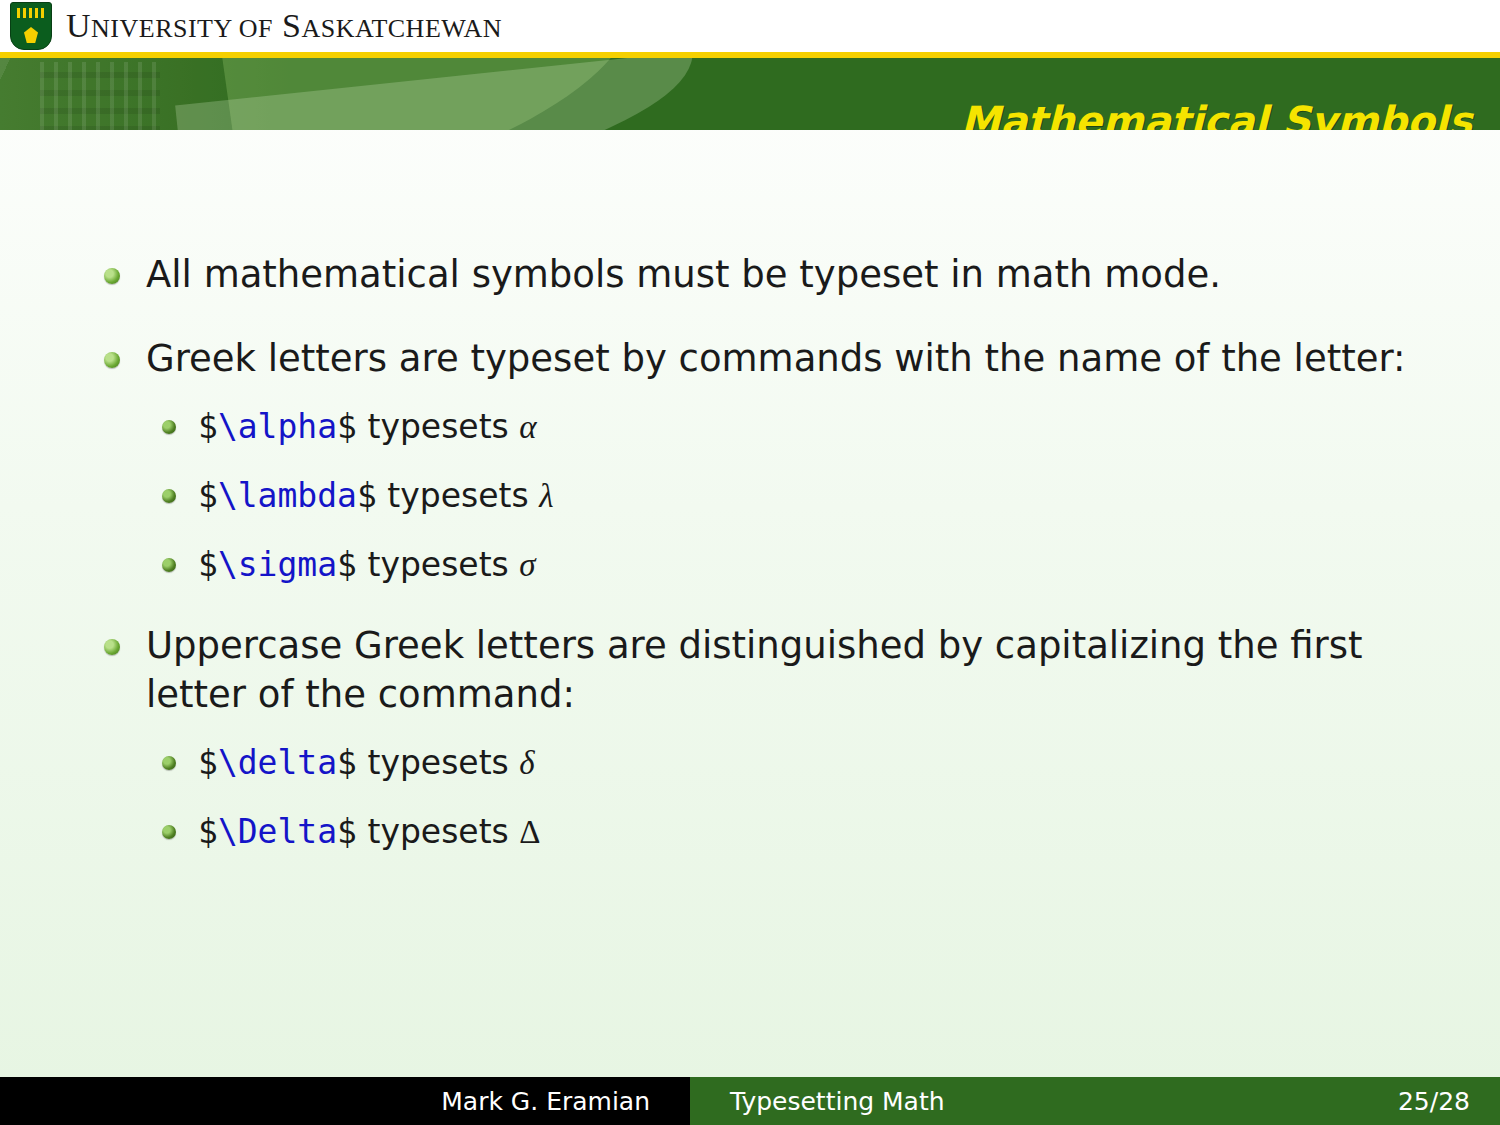UNIVERSITY OF SASKATCHEWAN
Mathematical Symbols
All mathematical symbols must be typeset in math mode.
Greek letters are typeset by commands with the name of the letter:
$\alpha$ typesets α
$\lambda$ typesets λ
$\sigma$ typesets σ
Uppercase Greek letters are distinguished by capitalizing the first letter of the command:
$\delta$ typesets δ
$\Delta$ typesets Δ
Mark G. Eramian
Typesetting Math
25/28